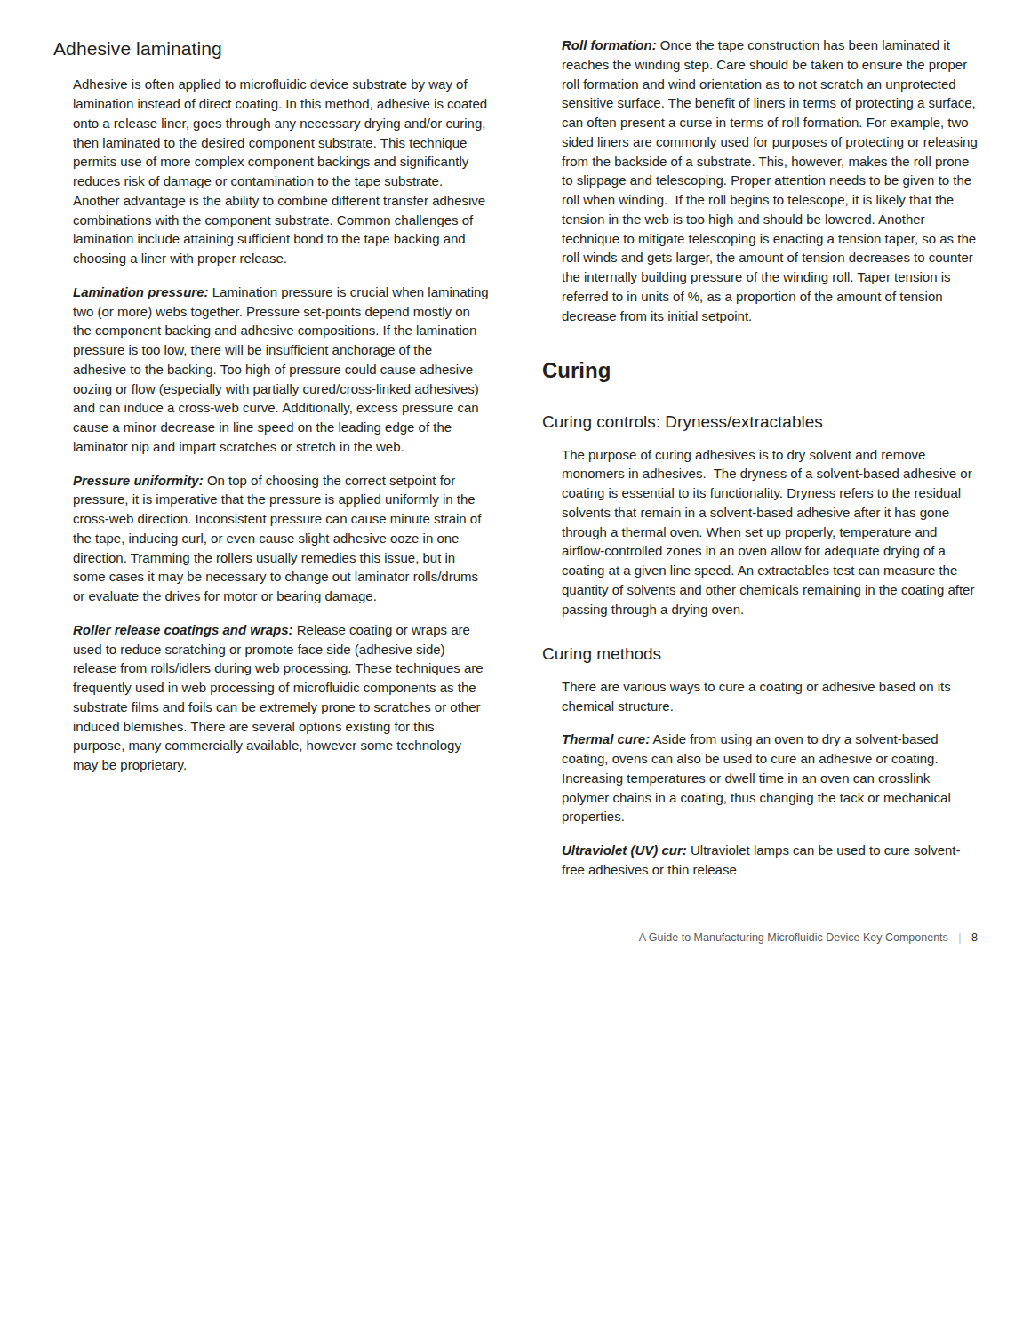Adhesive laminating
Adhesive is often applied to microfluidic device substrate by way of lamination instead of direct coating. In this method, adhesive is coated onto a release liner, goes through any necessary drying and/or curing, then laminated to the desired component substrate. This technique permits use of more complex component backings and significantly reduces risk of damage or contamination to the tape substrate. Another advantage is the ability to combine different transfer adhesive combinations with the component substrate. Common challenges of lamination include attaining sufficient bond to the tape backing and choosing a liner with proper release.
Lamination pressure: Lamination pressure is crucial when laminating two (or more) webs together. Pressure set-points depend mostly on the component backing and adhesive compositions. If the lamination pressure is too low, there will be insufficient anchorage of the adhesive to the backing. Too high of pressure could cause adhesive oozing or flow (especially with partially cured/cross-linked adhesives) and can induce a cross-web curve. Additionally, excess pressure can cause a minor decrease in line speed on the leading edge of the laminator nip and impart scratches or stretch in the web.
Pressure uniformity: On top of choosing the correct setpoint for pressure, it is imperative that the pressure is applied uniformly in the cross-web direction. Inconsistent pressure can cause minute strain of the tape, inducing curl, or even cause slight adhesive ooze in one direction. Tramming the rollers usually remedies this issue, but in some cases it may be necessary to change out laminator rolls/drums or evaluate the drives for motor or bearing damage.
Roller release coatings and wraps: Release coating or wraps are used to reduce scratching or promote face side (adhesive side) release from rolls/idlers during web processing. These techniques are frequently used in web processing of microfluidic components as the substrate films and foils can be extremely prone to scratches or other induced blemishes. There are several options existing for this purpose, many commercially available, however some technology may be proprietary.
Roll formation: Once the tape construction has been laminated it reaches the winding step. Care should be taken to ensure the proper roll formation and wind orientation as to not scratch an unprotected sensitive surface. The benefit of liners in terms of protecting a surface, can often present a curse in terms of roll formation. For example, two sided liners are commonly used for purposes of protecting or releasing from the backside of a substrate. This, however, makes the roll prone to slippage and telescoping. Proper attention needs to be given to the roll when winding. If the roll begins to telescope, it is likely that the tension in the web is too high and should be lowered. Another technique to mitigate telescoping is enacting a tension taper, so as the roll winds and gets larger, the amount of tension decreases to counter the internally building pressure of the winding roll. Taper tension is referred to in units of %, as a proportion of the amount of tension decrease from its initial setpoint.
Curing
Curing controls: Dryness/extractables
The purpose of curing adhesives is to dry solvent and remove monomers in adhesives. The dryness of a solvent-based adhesive or coating is essential to its functionality. Dryness refers to the residual solvents that remain in a solvent-based adhesive after it has gone through a thermal oven. When set up properly, temperature and airflow-controlled zones in an oven allow for adequate drying of a coating at a given line speed. An extractables test can measure the quantity of solvents and other chemicals remaining in the coating after passing through a drying oven.
Curing methods
There are various ways to cure a coating or adhesive based on its chemical structure.
Thermal cure: Aside from using an oven to dry a solvent-based coating, ovens can also be used to cure an adhesive or coating. Increasing temperatures or dwell time in an oven can crosslink polymer chains in a coating, thus changing the tack or mechanical properties.
Ultraviolet (UV) cur: Ultraviolet lamps can be used to cure solvent-free adhesives or thin release
A Guide to Manufacturing Microfluidic Device Key Components | 8